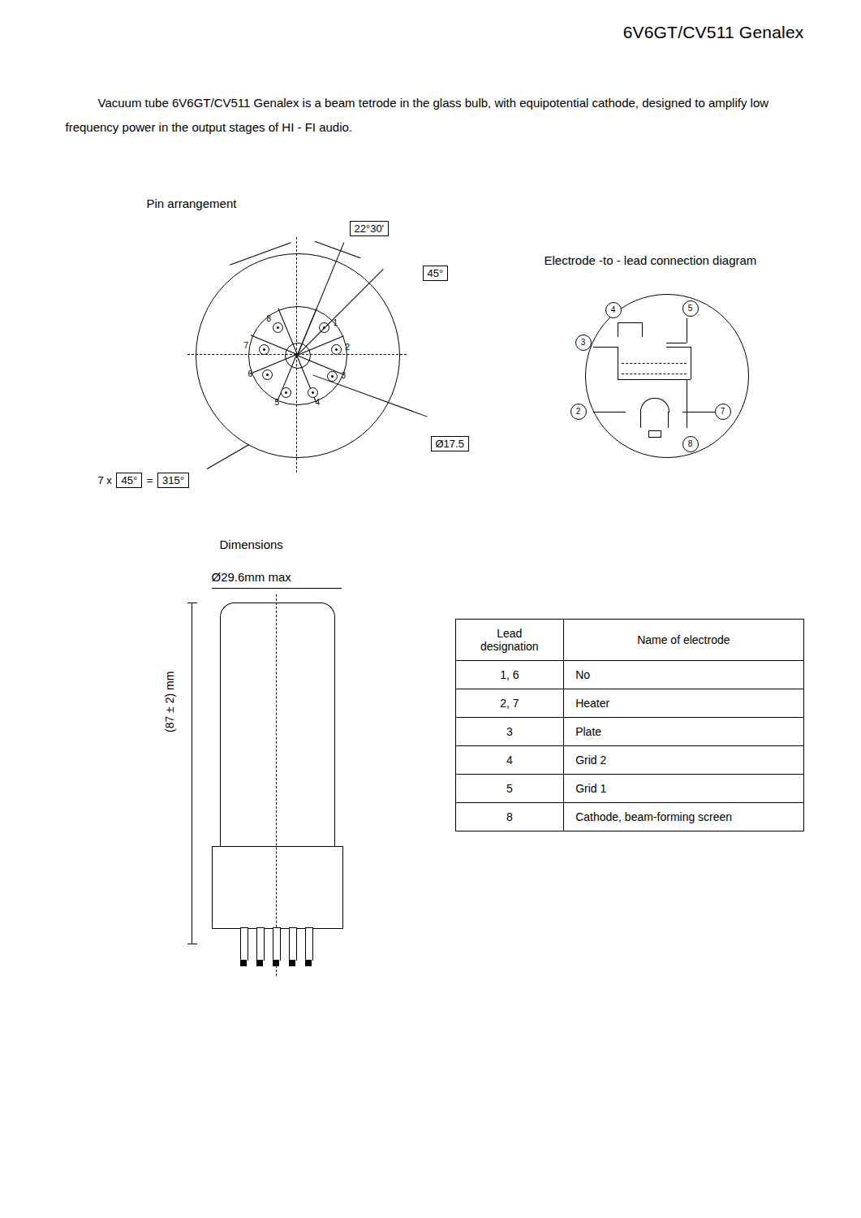6V6GT/CV511 Genalex
Vacuum tube 6V6GT/CV511 Genalex is a beam tetrode in the glass bulb, with equipotential cathode, designed to amplify low frequency power in the output stages of HI - FI audio.
Pin arrangement
Electrode -to - lead connection diagram
1
2
3
4
5
6
7
8
22°30'
45°
Ø17.5
7 x 45° = 315°
4
5
3
2
7
8
Dimensions
Ø29.6mm max
(87 ± 2) mm
| Lead designation | Name of electrode |
| --- | --- |
| 1, 6 | No |
| 2, 7 | Heater |
| 3 | Plate |
| 4 | Grid 2 |
| 5 | Grid 1 |
| 8 | Cathode, beam-forming screen |